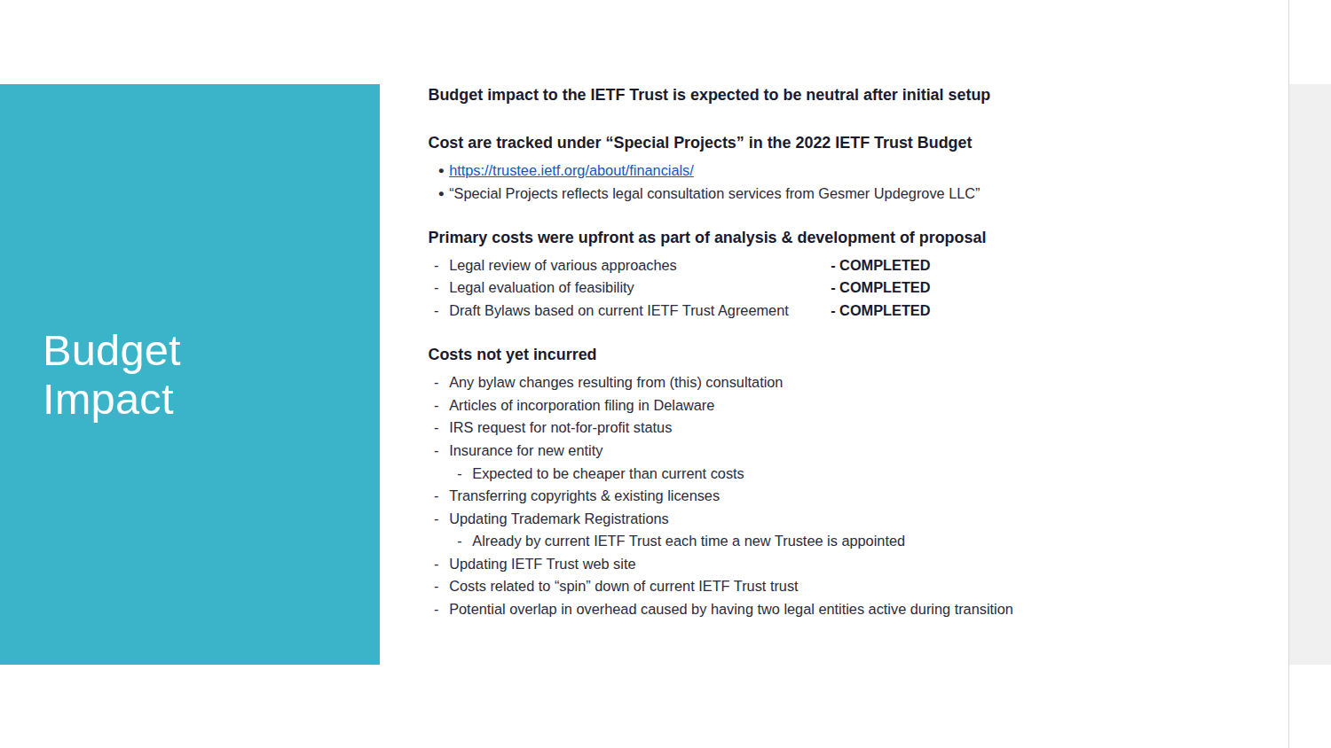Budget
Impact
Budget impact to the IETF Trust is expected to be neutral after initial setup
Cost are tracked under “Special Projects” in the 2022 IETF Trust Budget
https://trustee.ietf.org/about/financials/
“Special Projects reflects legal consultation services from Gesmer Updegrove LLC”
Primary costs were upfront as part of analysis & development of proposal
Legal review of various approaches - COMPLETED
Legal evaluation of feasibility - COMPLETED
Draft Bylaws based on current IETF Trust Agreement - COMPLETED
Costs not yet incurred
Any bylaw changes resulting from (this) consultation
Articles of incorporation filing in Delaware
IRS request for not-for-profit status
Insurance for new entity
Expected to be cheaper than current costs
Transferring copyrights & existing licenses
Updating Trademark Registrations
Already by current IETF Trust each time a new Trustee is appointed
Updating IETF Trust web site
Costs related to “spin” down of current IETF Trust trust
Potential overlap in overhead caused by having two legal entities active during transition